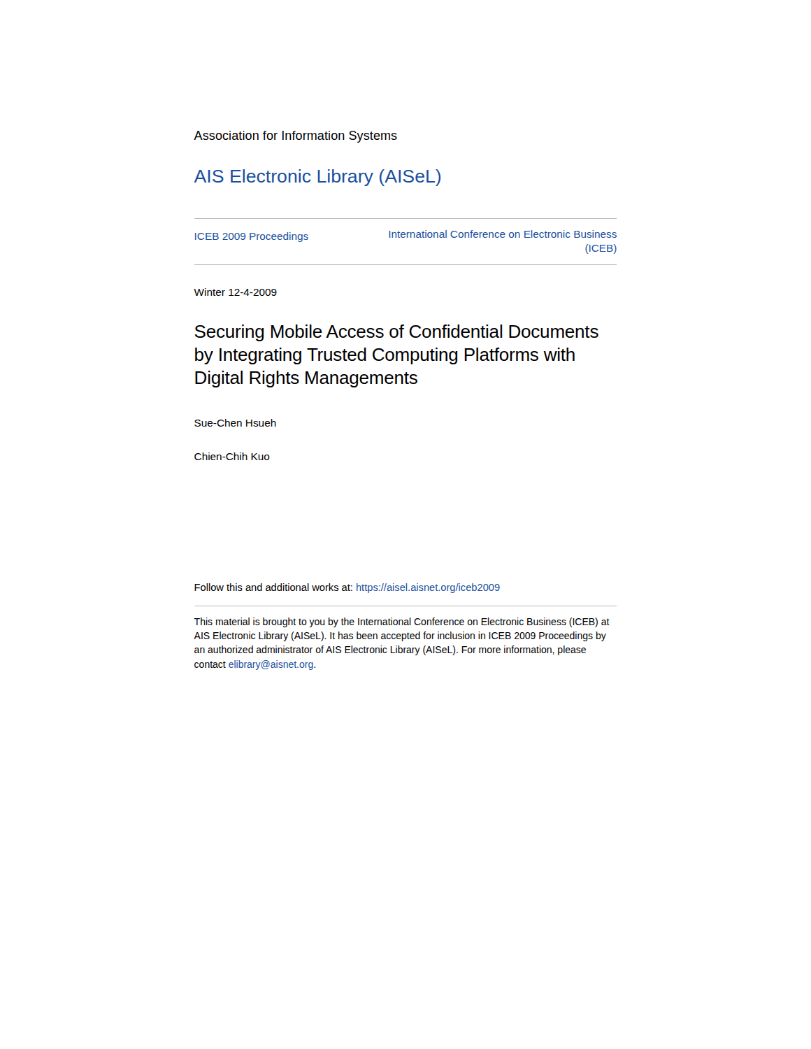Association for Information Systems
AIS Electronic Library (AISeL)
ICEB 2009 Proceedings
International Conference on Electronic Business
(ICEB)
Winter 12-4-2009
Securing Mobile Access of Confidential Documents by Integrating Trusted Computing Platforms with Digital Rights Managements
Sue-Chen Hsueh
Chien-Chih Kuo
Follow this and additional works at: https://aisel.aisnet.org/iceb2009
This material is brought to you by the International Conference on Electronic Business (ICEB) at AIS Electronic Library (AISeL). It has been accepted for inclusion in ICEB 2009 Proceedings by an authorized administrator of AIS Electronic Library (AISeL). For more information, please contact elibrary@aisnet.org.